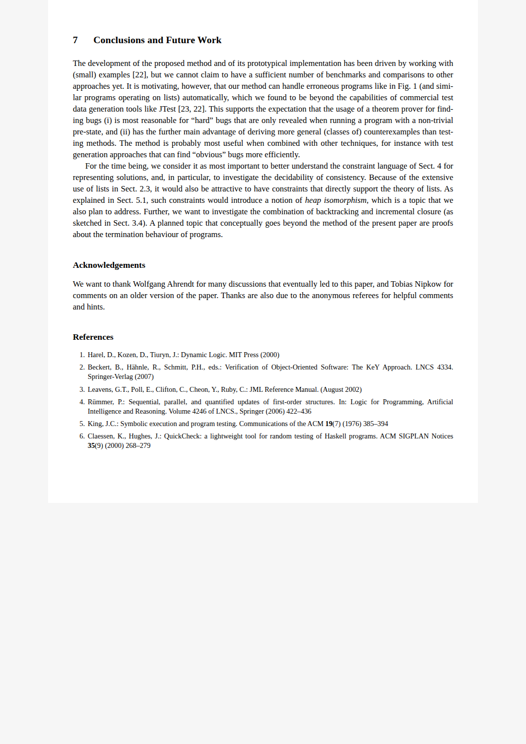7 Conclusions and Future Work
The development of the proposed method and of its prototypical implementation has been driven by working with (small) examples [22], but we cannot claim to have a sufficient number of benchmarks and comparisons to other approaches yet. It is motivating, however, that our method can handle erroneous programs like in Fig. 1 (and similar programs operating on lists) automatically, which we found to be beyond the capabilities of commercial test data generation tools like JTest [23, 22]. This supports the expectation that the usage of a theorem prover for finding bugs (i) is most reasonable for “hard” bugs that are only revealed when running a program with a non-trivial pre-state, and (ii) has the further main advantage of deriving more general (classes of) counterexamples than testing methods. The method is probably most useful when combined with other techniques, for instance with test generation approaches that can find “obvious” bugs more efficiently.
For the time being, we consider it as most important to better understand the constraint language of Sect. 4 for representing solutions, and, in particular, to investigate the decidability of consistency. Because of the extensive use of lists in Sect. 2.3, it would also be attractive to have constraints that directly support the theory of lists. As explained in Sect. 5.1, such constraints would introduce a notion of heap isomorphism, which is a topic that we also plan to address. Further, we want to investigate the combination of backtracking and incremental closure (as sketched in Sect. 3.4). A planned topic that conceptually goes beyond the method of the present paper are proofs about the termination behaviour of programs.
Acknowledgements
We want to thank Wolfgang Ahrendt for many discussions that eventually led to this paper, and Tobias Nipkow for comments on an older version of the paper. Thanks are also due to the anonymous referees for helpful comments and hints.
References
Harel, D., Kozen, D., Tiuryn, J.: Dynamic Logic. MIT Press (2000)
Beckert, B., Hähnle, R., Schmitt, P.H., eds.: Verification of Object-Oriented Software: The KeY Approach. LNCS 4334. Springer-Verlag (2007)
Leavens, G.T., Poll, E., Clifton, C., Cheon, Y., Ruby, C.: JML Reference Manual. (August 2002)
Rümmer, P.: Sequential, parallel, and quantified updates of first-order structures. In: Logic for Programming, Artificial Intelligence and Reasoning. Volume 4246 of LNCS., Springer (2006) 422–436
King, J.C.: Symbolic execution and program testing. Communications of the ACM 19(7) (1976) 385–394
Claessen, K., Hughes, J.: QuickCheck: a lightweight tool for random testing of Haskell programs. ACM SIGPLAN Notices 35(9) (2000) 268–279